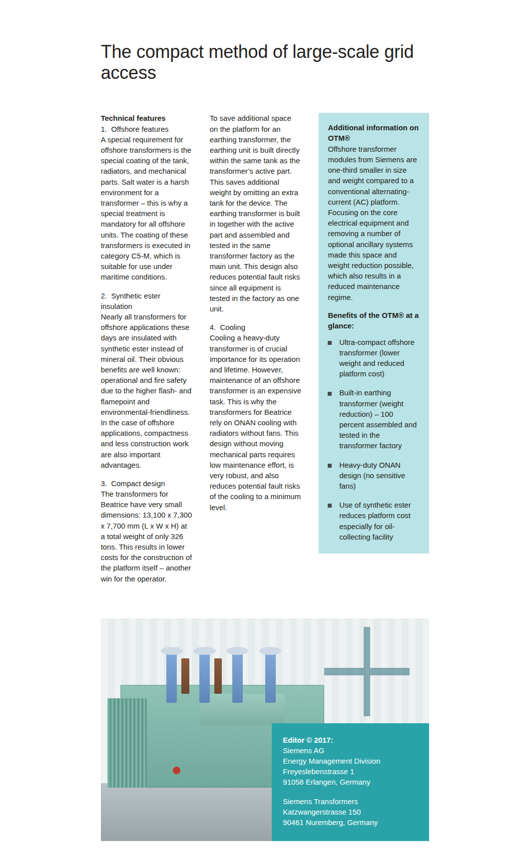The compact method of large-scale grid access
Technical features
1. Offshore features
A special requirement for offshore transformers is the special coating of the tank, radiators, and mechanical parts. Salt water is a harsh environment for a transformer – this is why a special treatment is mandatory for all offshore units. The coating of these transformers is executed in category C5-M, which is suitable for use under maritime conditions.
2. Synthetic ester insulation
Nearly all transformers for offshore applications these days are insulated with synthetic ester instead of mineral oil. Their obvious benefits are well known: operational and fire safety due to the higher flash- and flamepoint and environmental-friendliness. In the case of offshore applications, compactness and less construction work are also important advantages.
3. Compact design
The transformers for Beatrice have very small dimensions: 13,100 x 7,300 x 7,700 mm (L x W x H) at a total weight of only 326 tons. This results in lower costs for the construction of the platform itself – another win for the operator.
To save additional space on the platform for an earthing transformer, the earthing unit is built directly within the same tank as the transformer’s active part. This saves additional weight by omitting an extra tank for the device. The earthing transformer is built in together with the active part and assembled and tested in the same transformer factory as the main unit. This design also reduces potential fault risks since all equipment is tested in the factory as one unit.
4. Cooling
Cooling a heavy-duty transformer is of crucial importance for its operation and lifetime. However, maintenance of an offshore transformer is an expensive task. This is why the transformers for Beatrice rely on ONAN cooling with radiators without fans. This design without moving mechanical parts requires low maintenance effort, is very robust, and also reduces potential fault risks of the cooling to a minimum level.
Additional information on OTM®
Offshore transformer modules from Siemens are one-third smaller in size and weight compared to a conventional alternating-current (AC) platform. Focusing on the core electrical equipment and removing a number of optional ancillary systems made this space and weight reduction possible, which also results in a reduced maintenance regime.
Benefits of the OTM® at a glance:
Ultra-compact offshore transformer (lower weight and reduced platform cost)
Built-in earthing transformer (weight reduction) – 100 percent assembled and tested in the transformer factory
Heavy-duty ONAN design (no sensitive fans)
Use of synthetic ester reduces platform cost especially for oil-collecting facility
Editor © 2017:
Siemens AG
Energy Management Division
Freyeslebenstrasse 1
91058 Erlangen, Germany
Siemens Transformers
Katzwangerstrasse 150
90461 Nuremberg, Germany